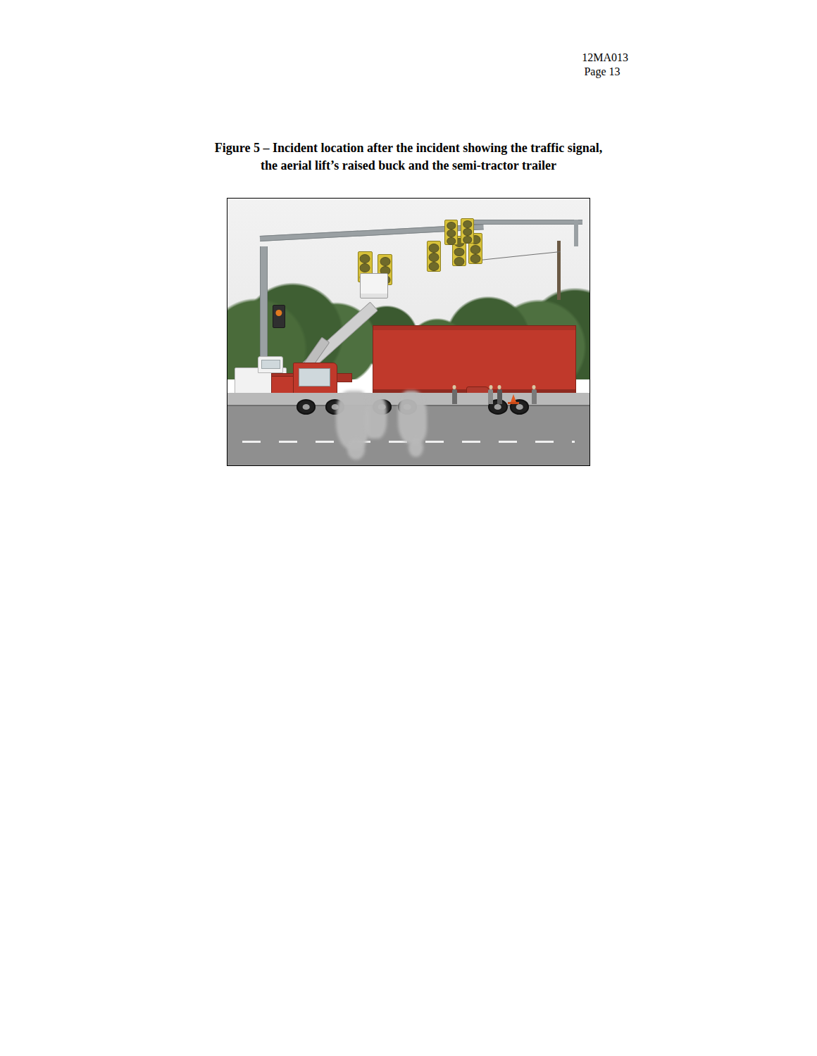12MA013
Page 13
Figure 5 – Incident location after the incident showing the traffic signal,
the aerial lift’s raised buck and the semi-tractor trailer